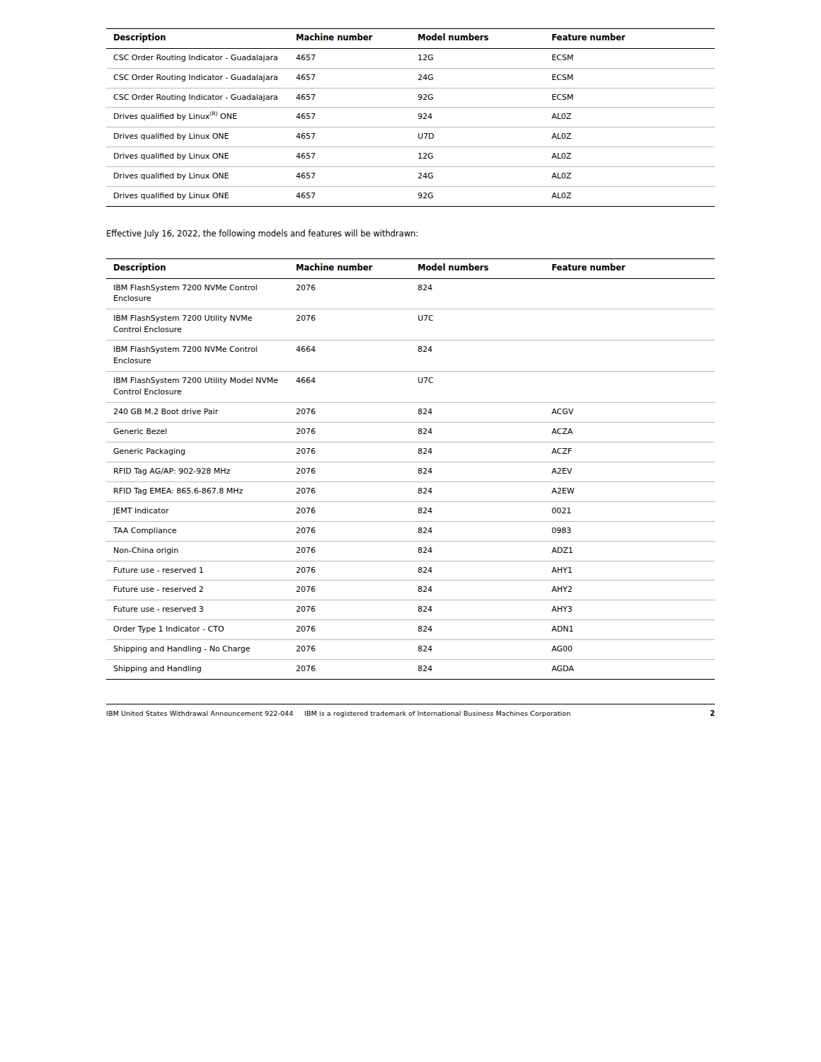| Description | Machine number | Model numbers | Feature number |
| --- | --- | --- | --- |
| CSC Order Routing Indicator - Guadalajara | 4657 | 12G | ECSM |
| CSC Order Routing Indicator - Guadalajara | 4657 | 24G | ECSM |
| CSC Order Routing Indicator - Guadalajara | 4657 | 92G | ECSM |
| Drives qualified by Linux (R) ONE | 4657 | 924 | AL0Z |
| Drives qualified by Linux ONE | 4657 | U7D | AL0Z |
| Drives qualified by Linux ONE | 4657 | 12G | AL0Z |
| Drives qualified by Linux ONE | 4657 | 24G | AL0Z |
| Drives qualified by Linux ONE | 4657 | 92G | AL0Z |
Effective July 16, 2022, the following models and features will be withdrawn:
| Description | Machine number | Model numbers | Feature number |
| --- | --- | --- | --- |
| IBM FlashSystem 7200 NVMe Control Enclosure | 2076 | 824 | |
| IBM FlashSystem 7200 Utility NVMe Control Enclosure | 2076 | U7C | |
| IBM FlashSystem 7200 NVMe Control Enclosure | 4664 | 824 | |
| IBM FlashSystem 7200 Utility Model NVMe Control Enclosure | 4664 | U7C | |
| 240 GB M.2 Boot drive Pair | 2076 | 824 | ACGV |
| Generic Bezel | 2076 | 824 | ACZA |
| Generic Packaging | 2076 | 824 | ACZF |
| RFID Tag AG/AP: 902-928 MHz | 2076 | 824 | A2EV |
| RFID Tag EMEA: 865.6-867.8 MHz | 2076 | 824 | A2EW |
| JEMT Indicator | 2076 | 824 | 0021 |
| TAA Compliance | 2076 | 824 | 0983 |
| Non-China origin | 2076 | 824 | ADZ1 |
| Future use - reserved 1 | 2076 | 824 | AHY1 |
| Future use - reserved 2 | 2076 | 824 | AHY2 |
| Future use - reserved 3 | 2076 | 824 | AHY3 |
| Order Type 1 Indicator - CTO | 2076 | 824 | ADN1 |
| Shipping and Handling - No Charge | 2076 | 824 | AG00 |
| Shipping and Handling | 2076 | 824 | AGDA |
IBM United States Withdrawal Announcement 922-044 IBM is a registered trademark of International Business Machines Corporation
2